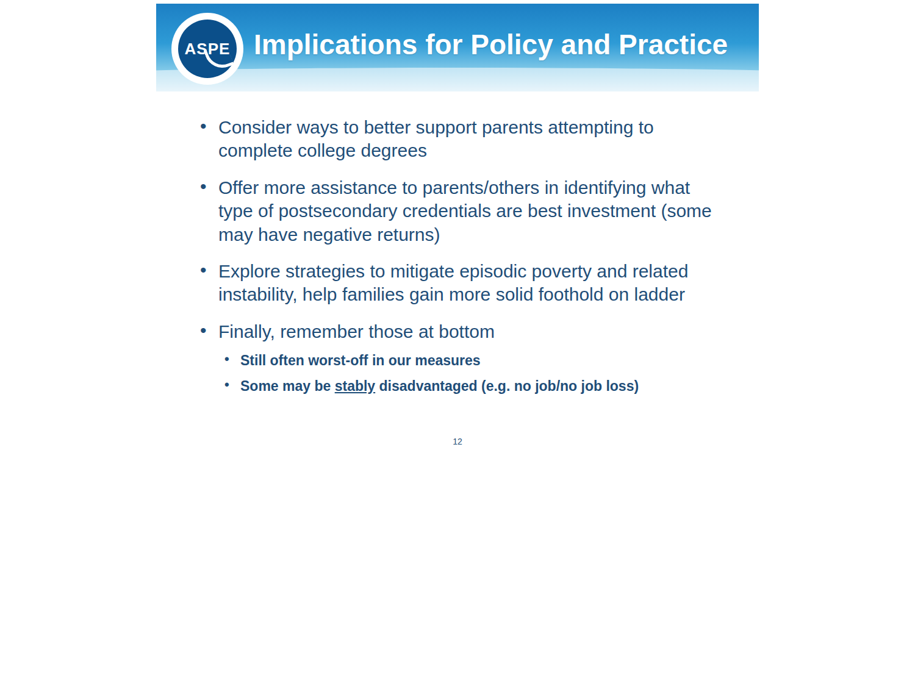ASPE
Implications for Policy and Practice
Consider ways to better support parents attempting to complete college degrees
Offer more assistance to parents/others in identifying what type of postsecondary credentials are best investment (some may have negative returns)
Explore strategies to mitigate episodic poverty and related instability, help families gain more solid foothold on ladder
Finally, remember those at bottom
Still often worst-off in our measures
Some may be stably disadvantaged (e.g. no job/no job loss)
12